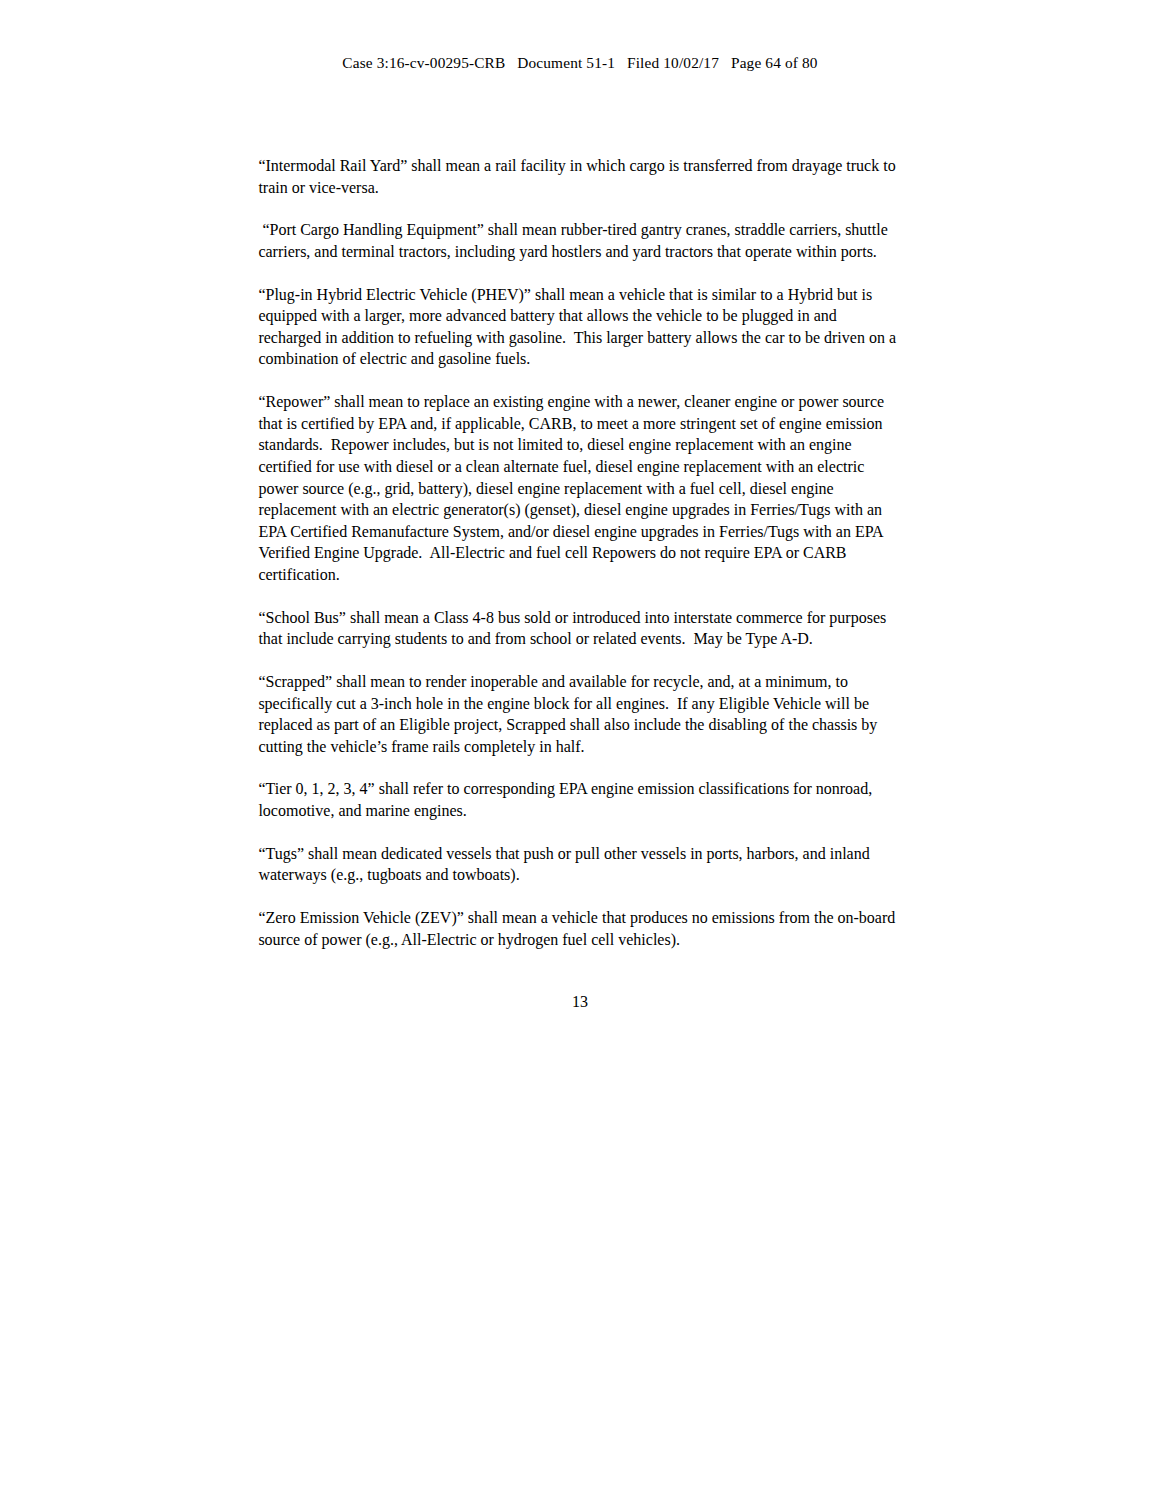Case 3:16-cv-00295-CRB Document 51-1 Filed 10/02/17 Page 64 of 80
“Intermodal Rail Yard” shall mean a rail facility in which cargo is transferred from drayage truck to train or vice-versa.
“Port Cargo Handling Equipment” shall mean rubber-tired gantry cranes, straddle carriers, shuttle carriers, and terminal tractors, including yard hostlers and yard tractors that operate within ports.
“Plug-in Hybrid Electric Vehicle (PHEV)” shall mean a vehicle that is similar to a Hybrid but is equipped with a larger, more advanced battery that allows the vehicle to be plugged in and recharged in addition to refueling with gasoline. This larger battery allows the car to be driven on a combination of electric and gasoline fuels.
“Repower” shall mean to replace an existing engine with a newer, cleaner engine or power source that is certified by EPA and, if applicable, CARB, to meet a more stringent set of engine emission standards. Repower includes, but is not limited to, diesel engine replacement with an engine certified for use with diesel or a clean alternate fuel, diesel engine replacement with an electric power source (e.g., grid, battery), diesel engine replacement with a fuel cell, diesel engine replacement with an electric generator(s) (genset), diesel engine upgrades in Ferries/Tugs with an EPA Certified Remanufacture System, and/or diesel engine upgrades in Ferries/Tugs with an EPA Verified Engine Upgrade. All-Electric and fuel cell Repowers do not require EPA or CARB certification.
“School Bus” shall mean a Class 4-8 bus sold or introduced into interstate commerce for purposes that include carrying students to and from school or related events. May be Type A-D.
“Scrapped” shall mean to render inoperable and available for recycle, and, at a minimum, to specifically cut a 3-inch hole in the engine block for all engines. If any Eligible Vehicle will be replaced as part of an Eligible project, Scrapped shall also include the disabling of the chassis by cutting the vehicle’s frame rails completely in half.
“Tier 0, 1, 2, 3, 4” shall refer to corresponding EPA engine emission classifications for nonroad, locomotive, and marine engines.
“Tugs” shall mean dedicated vessels that push or pull other vessels in ports, harbors, and inland waterways (e.g., tugboats and towboats).
“Zero Emission Vehicle (ZEV)” shall mean a vehicle that produces no emissions from the on-board source of power (e.g., All-Electric or hydrogen fuel cell vehicles).
13